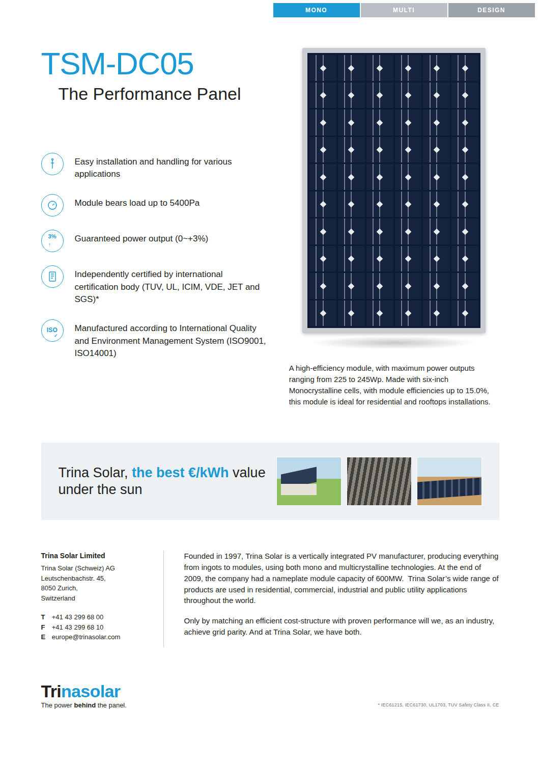MONO
MULTI
DESIGN
TSM-DC05
The Performance Panel
Easy installation and handling for various applications
Module bears load up to 5400Pa
3%
↑
Guaranteed power output (0~+3%)
Independently certified by international certification body (TUV, UL, ICIM, VDE, JET and SGS)*
ISO
Manufactured according to International Quality and Environment Management System (ISO9001, ISO14001)
A high-efficiency module, with maximum power outputs ranging from 225 to 245Wp. Made with six-inch Monocrystalline cells, with module efficiencies up to 15.0%, this module is ideal for residential and rooftops installations.
Trina Solar, the best €/kWh value under the sun
Trina Solar Limited Trina Solar (Schweiz) AG
Leutschenbachstr. 45,
8050 Zurich,
Switzerland
T +41 43 299 68 00
F +41 43 299 68 10
E europe@trinasolar.com
Founded in 1997, Trina Solar is a vertically integrated PV manufacturer, producing everything from ingots to modules, using both mono and multicrystalline technologies. At the end of 2009, the company had a nameplate module capacity of 600MW. Trina Solar’s wide range of products are used in residential, commercial, industrial and public utility applications throughout the world.
Only by matching an efficient cost-structure with proven performance will we, as an industry, achieve grid parity. And at Trina Solar, we have both.
Tri na solar
The power behind the panel.
* IEC61215, IEC61730, UL1703, TUV Safety Class II, CE